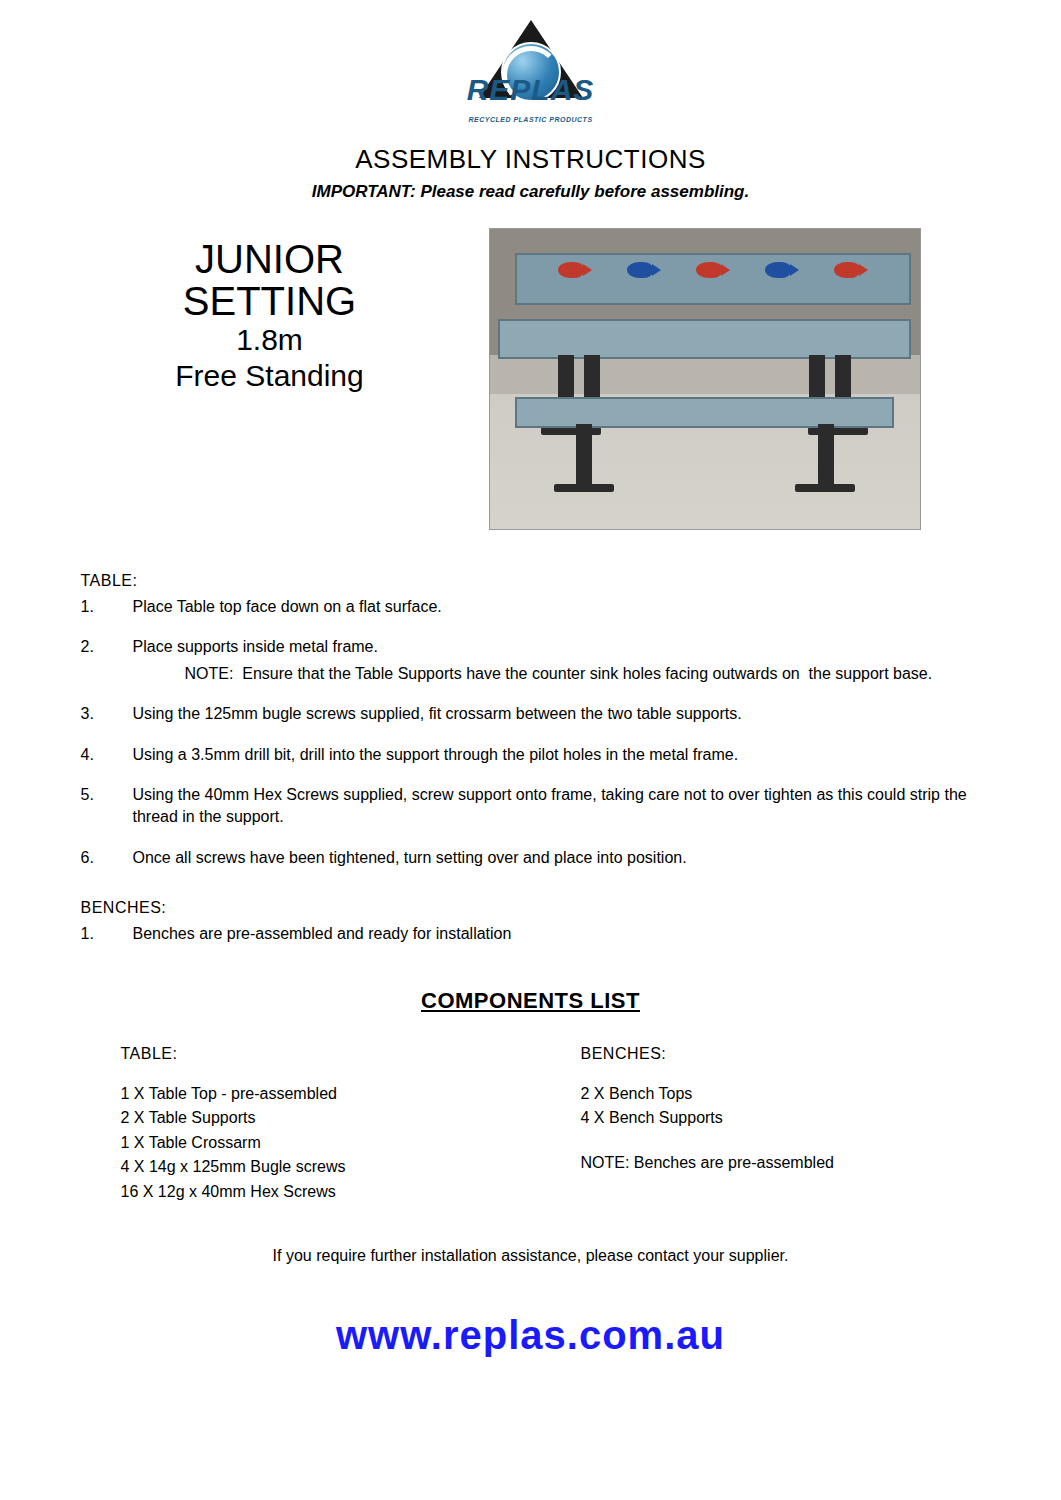REPLAS RECYCLED PLASTIC PRODUCTS
ASSEMBLY INSTRUCTIONS
IMPORTANT: Please read carefully before assembling.
JUNIOR SETTING 1.8m Free Standing
TABLE:
Place Table top face down on a flat surface.
Place supports inside metal frame. NOTE: Ensure that the Table Supports have the counter sink holes facing outwards on the support base.
Using the 125mm bugle screws supplied, fit crossarm between the two table supports.
Using a 3.5mm drill bit, drill into the support through the pilot holes in the metal frame.
Using the 40mm Hex Screws supplied, screw support onto frame, taking care not to over tighten as this could strip the thread in the support.
Once all screws have been tightened, turn setting over and place into position.
BENCHES:
Benches are pre-assembled and ready for installation
COMPONENTS LIST
TABLE:
1 X Table Top - pre-assembled
2 X Table Supports
1 X Table Crossarm
4 X 14g x 125mm Bugle screws
16 X 12g x 40mm Hex Screws
BENCHES:
2 X Bench Tops
4 X Bench Supports
NOTE: Benches are pre-assembled
If you require further installation assistance, please contact your supplier.
www.replas.com.au